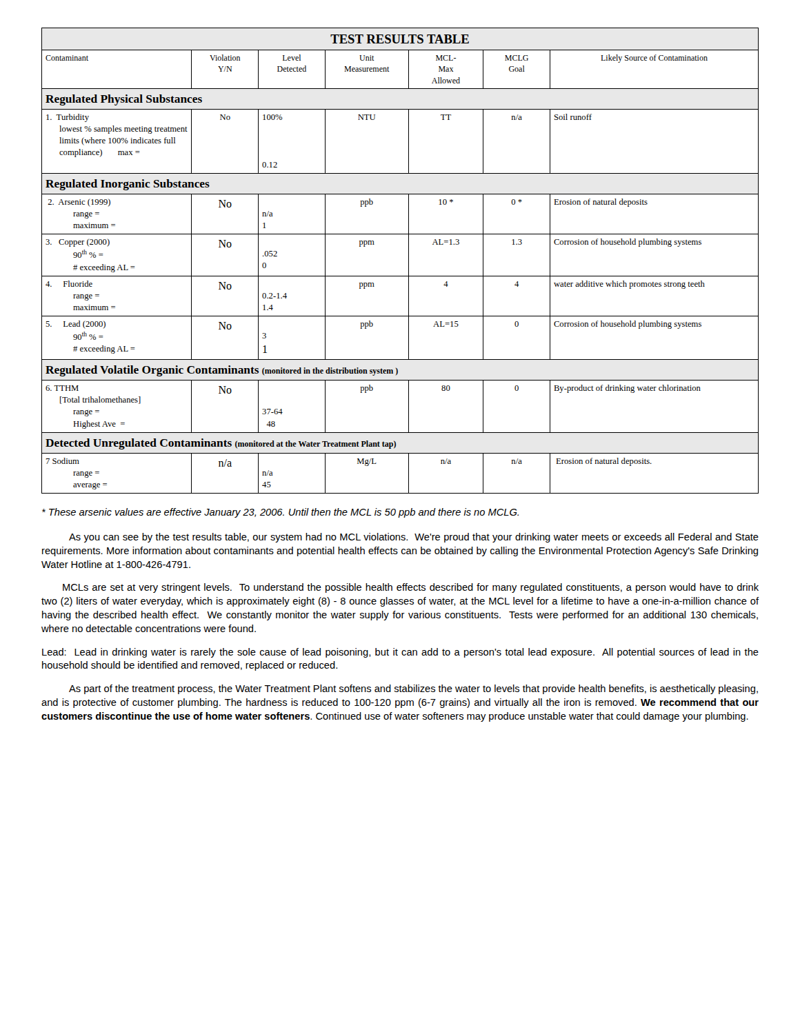| TEST RESULTS TABLE |
| Contaminant | Violation Y/N | Level Detected | Unit Measurement | MCL- Max Allowed | MCLG Goal | Likely Source of Contamination |
| Regulated Physical Substances |
| 1. Turbidity lowest % samples meeting treatment limits (where 100% indicates full compliance) max = | No | 100% 0.12 | NTU | TT | n/a | Soil runoff |
| Regulated Inorganic Substances |
| 2. Arsenic (1999) range = maximum = | No | n/a 1 | ppb | 10 * | 0 * | Erosion of natural deposits |
| 3. Copper (2000) 90 th % = # exceeding AL = | No | .052 0 | ppm | AL=1.3 | 1.3 | Corrosion of household plumbing systems |
| 4. Fluoride range = maximum = | No | 0.2-1.4 1.4 | ppm | 4 | 4 | water additive which promotes strong teeth |
| 5. Lead (2000) 90 th % = # exceeding AL = | No | 3 1 | ppb | AL=15 | 0 | Corrosion of household plumbing systems |
| Regulated Volatile Organic Contaminants (monitored in the distribution system ) |
| 6. TTHM [Total trihalomethanes] range = Highest Ave = | No | 37-64 48 | ppb | 80 | 0 | By-product of drinking water chlorination |
| Detected Unregulated Contaminants (monitored at the Water Treatment Plant tap) |
| 7 Sodium range = average = | n/a | n/a 45 | Mg/L | n/a | n/a | Erosion of natural deposits. |
* These arsenic values are effective January 23, 2006. Until then the MCL is 50 ppb and there is no MCLG.
As you can see by the test results table, our system had no MCL violations. We're proud that your drinking water meets or exceeds all Federal and State requirements. More information about contaminants and potential health effects can be obtained by calling the Environmental Protection Agency's Safe Drinking Water Hotline at 1-800-426-4791.
MCLs are set at very stringent levels. To understand the possible health effects described for many regulated constituents, a person would have to drink two (2) liters of water everyday, which is approximately eight (8) - 8 ounce glasses of water, at the MCL level for a lifetime to have a one-in-a-million chance of having the described health effect. We constantly monitor the water supply for various constituents. Tests were performed for an additional 130 chemicals, where no detectable concentrations were found.
Lead: Lead in drinking water is rarely the sole cause of lead poisoning, but it can add to a person's total lead exposure. All potential sources of lead in the household should be identified and removed, replaced or reduced.
As part of the treatment process, the Water Treatment Plant softens and stabilizes the water to levels that provide health benefits, is aesthetically pleasing, and is protective of customer plumbing. The hardness is reduced to 100-120 ppm (6-7 grains) and virtually all the iron is removed. We recommend that our customers discontinue the use of home water softeners. Continued use of water softeners may produce unstable water that could damage your plumbing.